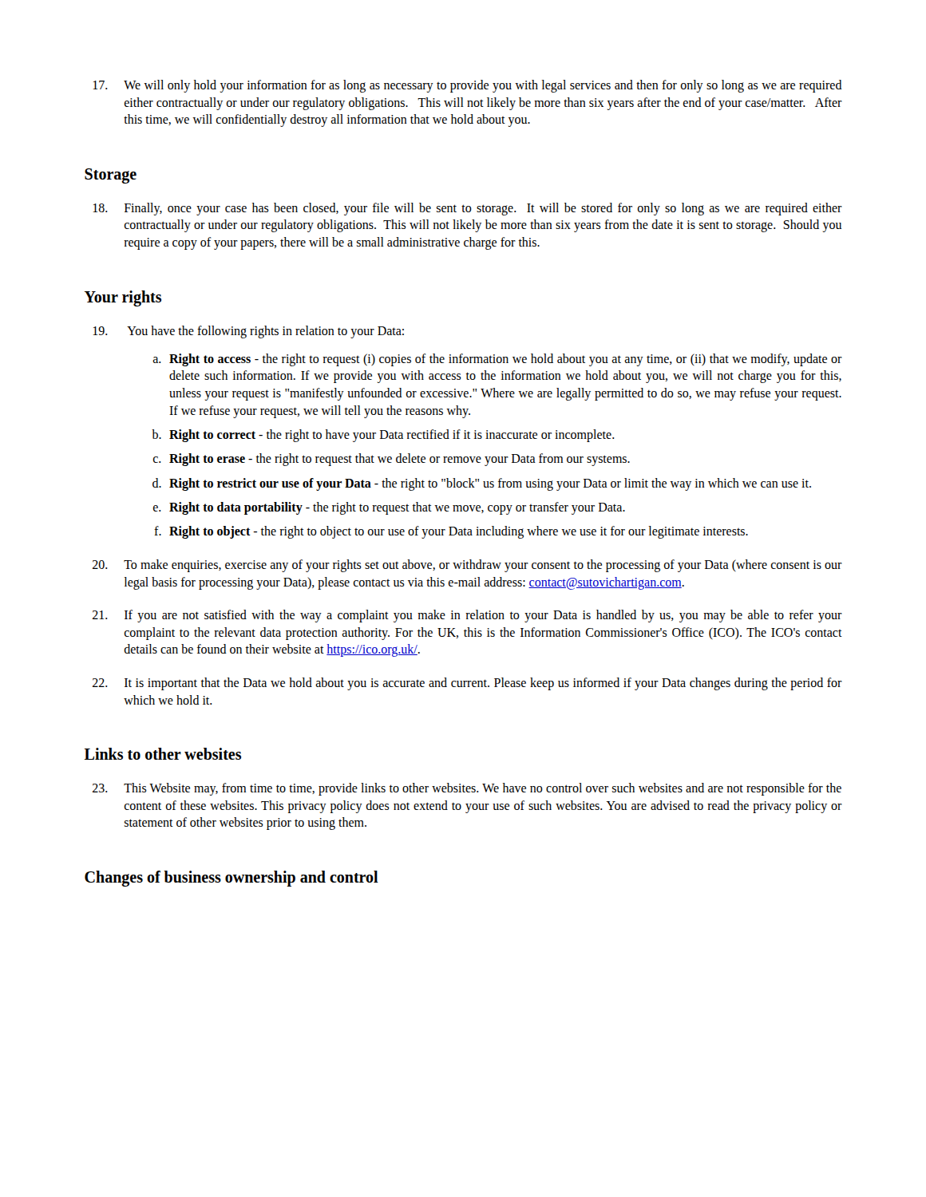We will only hold your information for as long as necessary to provide you with legal services and then for only so long as we are required either contractually or under our regulatory obligations. This will not likely be more than six years after the end of your case/matter. After this time, we will confidentially destroy all information that we hold about you.
Storage
Finally, once your case has been closed, your file will be sent to storage. It will be stored for only so long as we are required either contractually or under our regulatory obligations. This will not likely be more than six years from the date it is sent to storage. Should you require a copy of your papers, there will be a small administrative charge for this.
Your rights
You have the following rights in relation to your Data:
Right to access - the right to request (i) copies of the information we hold about you at any time, or (ii) that we modify, update or delete such information. If we provide you with access to the information we hold about you, we will not charge you for this, unless your request is "manifestly unfounded or excessive." Where we are legally permitted to do so, we may refuse your request. If we refuse your request, we will tell you the reasons why.
Right to correct - the right to have your Data rectified if it is inaccurate or incomplete.
Right to erase - the right to request that we delete or remove your Data from our systems.
Right to restrict our use of your Data - the right to "block" us from using your Data or limit the way in which we can use it.
Right to data portability - the right to request that we move, copy or transfer your Data.
Right to object - the right to object to our use of your Data including where we use it for our legitimate interests.
To make enquiries, exercise any of your rights set out above, or withdraw your consent to the processing of your Data (where consent is our legal basis for processing your Data), please contact us via this e-mail address: contact@sutovichartigan.com.
If you are not satisfied with the way a complaint you make in relation to your Data is handled by us, you may be able to refer your complaint to the relevant data protection authority. For the UK, this is the Information Commissioner's Office (ICO). The ICO's contact details can be found on their website at https://ico.org.uk/.
It is important that the Data we hold about you is accurate and current. Please keep us informed if your Data changes during the period for which we hold it.
Links to other websites
This Website may, from time to time, provide links to other websites. We have no control over such websites and are not responsible for the content of these websites. This privacy policy does not extend to your use of such websites. You are advised to read the privacy policy or statement of other websites prior to using them.
Changes of business ownership and control